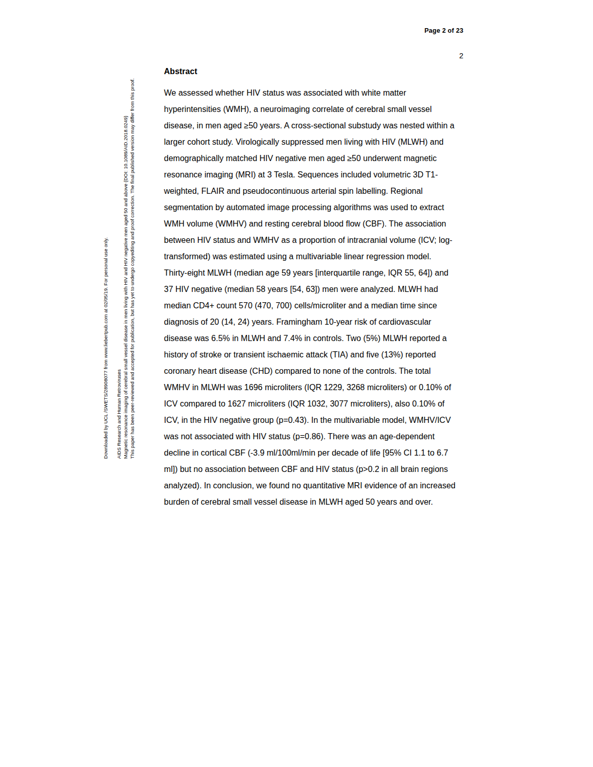Page 2 of 23
2
Downloaded by UCL /SWETS/28908077 from www.liebertpub.com at 02/05/19. For personal use only. AIDS Research and Human Retroviruses Magnetic resonance imaging of cerebral small vessel disease in men living with HIV and HIV negative men aged 50 and above (DOI: 10.1089/AID.2018.0249) This paper has been peer-reviewed and accepted for publication, but has yet to undergo copyediting and proof correction. The final published version may differ from this proof.
Abstract
We assessed whether HIV status was associated with white matter hyperintensities (WMH), a neuroimaging correlate of cerebral small vessel disease, in men aged ≥50 years. A cross-sectional substudy was nested within a larger cohort study. Virologically suppressed men living with HIV (MLWH) and demographically matched HIV negative men aged ≥50 underwent magnetic resonance imaging (MRI) at 3 Tesla. Sequences included volumetric 3D T1-weighted, FLAIR and pseudocontinuous arterial spin labelling. Regional segmentation by automated image processing algorithms was used to extract WMH volume (WMHV) and resting cerebral blood flow (CBF). The association between HIV status and WMHV as a proportion of intracranial volume (ICV; log-transformed) was estimated using a multivariable linear regression model. Thirty-eight MLWH (median age 59 years [interquartile range, IQR 55, 64]) and 37 HIV negative (median 58 years [54, 63]) men were analyzed. MLWH had median CD4+ count 570 (470, 700) cells/microliter and a median time since diagnosis of 20 (14, 24) years. Framingham 10-year risk of cardiovascular disease was 6.5% in MLWH and 7.4% in controls. Two (5%) MLWH reported a history of stroke or transient ischaemic attack (TIA) and five (13%) reported coronary heart disease (CHD) compared to none of the controls. The total WMHV in MLWH was 1696 microliters (IQR 1229, 3268 microliters) or 0.10% of ICV compared to 1627 microliters (IQR 1032, 3077 microliters), also 0.10% of ICV, in the HIV negative group (p=0.43). In the multivariable model, WMHV/ICV was not associated with HIV status (p=0.86). There was an age-dependent decline in cortical CBF (-3.9 ml/100ml/min per decade of life [95% CI 1.1 to 6.7 ml]) but no association between CBF and HIV status (p>0.2 in all brain regions analyzed). In conclusion, we found no quantitative MRI evidence of an increased burden of cerebral small vessel disease in MLWH aged 50 years and over.